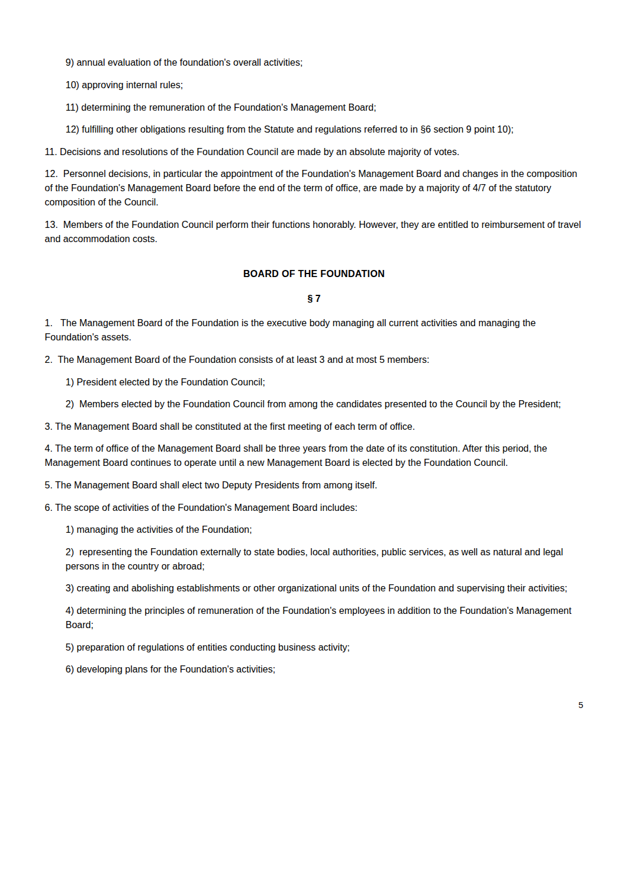9) annual evaluation of the foundation's overall activities;
10) approving internal rules;
11) determining the remuneration of the Foundation's Management Board;
12) fulfilling other obligations resulting from the Statute and regulations referred to in §6 section 9 point 10);
11. Decisions and resolutions of the Foundation Council are made by an absolute majority of votes.
12. Personnel decisions, in particular the appointment of the Foundation's Management Board and changes in the composition of the Foundation's Management Board before the end of the term of office, are made by a majority of 4/7 of the statutory composition of the Council.
13. Members of the Foundation Council perform their functions honorably. However, they are entitled to reimbursement of travel and accommodation costs.
BOARD OF THE FOUNDATION
§ 7
1. The Management Board of the Foundation is the executive body managing all current activities and managing the Foundation's assets.
2. The Management Board of the Foundation consists of at least 3 and at most 5 members:
1) President elected by the Foundation Council;
2) Members elected by the Foundation Council from among the candidates presented to the Council by the President;
3. The Management Board shall be constituted at the first meeting of each term of office.
4. The term of office of the Management Board shall be three years from the date of its constitution. After this period, the Management Board continues to operate until a new Management Board is elected by the Foundation Council.
5. The Management Board shall elect two Deputy Presidents from among itself.
6. The scope of activities of the Foundation's Management Board includes:
1) managing the activities of the Foundation;
2) representing the Foundation externally to state bodies, local authorities, public services, as well as natural and legal persons in the country or abroad;
3) creating and abolishing establishments or other organizational units of the Foundation and supervising their activities;
4) determining the principles of remuneration of the Foundation's employees in addition to the Foundation's Management Board;
5) preparation of regulations of entities conducting business activity;
6) developing plans for the Foundation's activities;
5